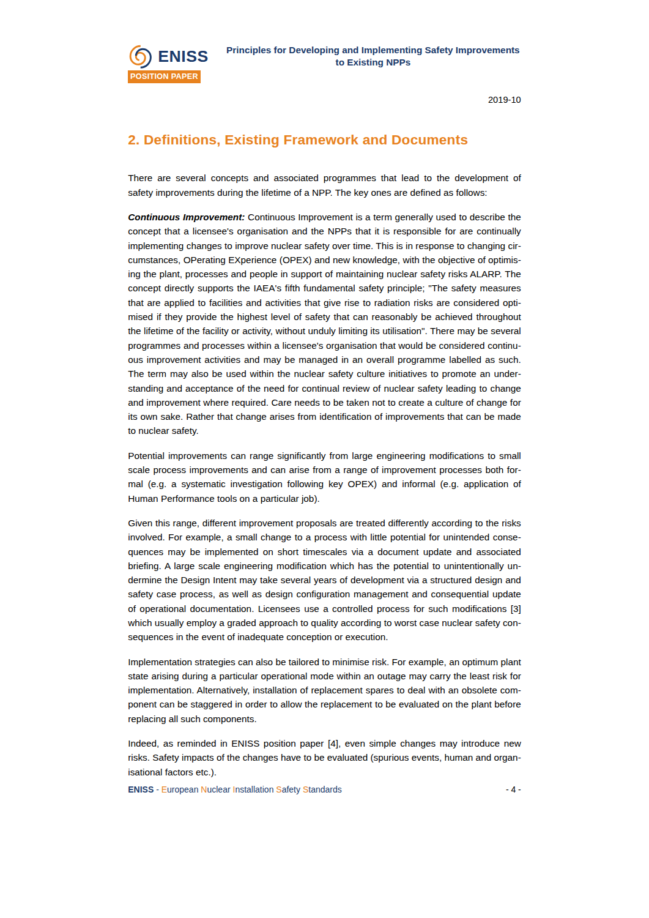ENISS
POSITION PAPER
Principles for Developing and Implementing Safety Improvements
to Existing NPPs
2019-10
2. Definitions, Existing Framework and Documents
There are several concepts and associated programmes that lead to the development of safety improvements during the lifetime of a NPP. The key ones are defined as follows:
Continuous Improvement: Continuous Improvement is a term generally used to describe the concept that a licensee's organisation and the NPPs that it is responsible for are continually implementing changes to improve nuclear safety over time. This is in response to changing circumstances, OPerating EXperience (OPEX) and new knowledge, with the objective of optimising the plant, processes and people in support of maintaining nuclear safety risks ALARP. The concept directly supports the IAEA's fifth fundamental safety principle; "The safety measures that are applied to facilities and activities that give rise to radiation risks are considered optimised if they provide the highest level of safety that can reasonably be achieved throughout the lifetime of the facility or activity, without unduly limiting its utilisation". There may be several programmes and processes within a licensee's organisation that would be considered continuous improvement activities and may be managed in an overall programme labelled as such. The term may also be used within the nuclear safety culture initiatives to promote an understanding and acceptance of the need for continual review of nuclear safety leading to change and improvement where required. Care needs to be taken not to create a culture of change for its own sake. Rather that change arises from identification of improvements that can be made to nuclear safety.
Potential improvements can range significantly from large engineering modifications to small scale process improvements and can arise from a range of improvement processes both formal (e.g. a systematic investigation following key OPEX) and informal (e.g. application of Human Performance tools on a particular job).
Given this range, different improvement proposals are treated differently according to the risks involved. For example, a small change to a process with little potential for unintended consequences may be implemented on short timescales via a document update and associated briefing. A large scale engineering modification which has the potential to unintentionally undermine the Design Intent may take several years of development via a structured design and safety case process, as well as design configuration management and consequential update of operational documentation. Licensees use a controlled process for such modifications [3] which usually employ a graded approach to quality according to worst case nuclear safety consequences in the event of inadequate conception or execution.
Implementation strategies can also be tailored to minimise risk. For example, an optimum plant state arising during a particular operational mode within an outage may carry the least risk for implementation. Alternatively, installation of replacement spares to deal with an obsolete component can be staggered in order to allow the replacement to be evaluated on the plant before replacing all such components.
Indeed, as reminded in ENISS position paper [4], even simple changes may introduce new risks. Safety impacts of the changes have to be evaluated (spurious events, human and organisational factors etc.).
ENISS - European Nuclear Installation Safety Standards
- 4 -